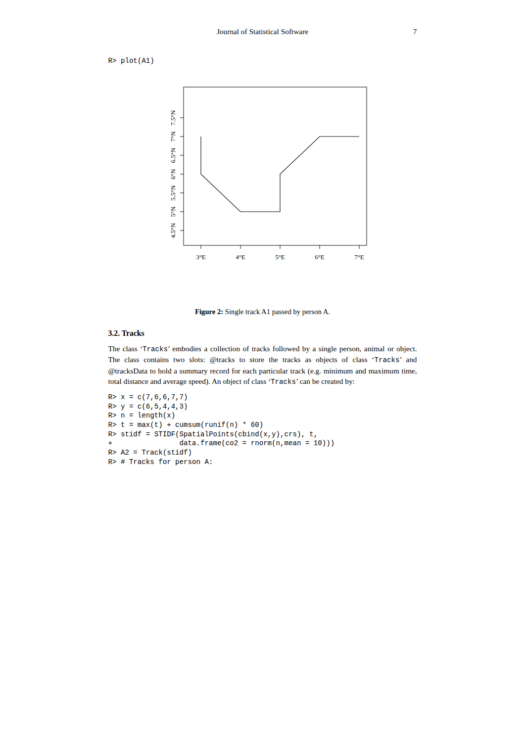Journal of Statistical Software 7
R> plot(A1)
Data line: coordinates mapped x: 3E -> 95, 4E -> 182.5, 5E -> 270, 6E -> 357.5, 7E -> 445 (approx, but keep inside box) Actually axis ticks at 3E..7E are at x = 110, 190, 270, 350, 430 (approx) y: 4.5N -> 300, 5N -> 262, 5.5N -> 224, 6N -> 186, 6.5N -> 148, 7N -> 110, 7.5N -> 72 3°E 4°E 5°E 6°E 7°E 4.5°N 5°N 5.5°N 6°N 6.5°N 7°N 7.5°N
Figure 2: Single track A1 passed by person A.
3.2. Tracks
The class ‘Tracks’ embodies a collection of tracks followed by a single person, animal or object. The class contains two slots: @tracks to store the tracks as objects of class ‘Tracks’ and @tracksData to hold a summary record for each particular track (e.g. minimum and maximum time, total distance and average speed). An object of class ‘Tracks’ can be created by:
R> x = c(7,6,6,7,7)
R> y = c(6,5,4,4,3)
R> n = length(x)
R> t = max(t) + cumsum(runif(n) * 60)
R> stidf = STIDF(SpatialPoints(cbind(x,y),crs), t,
+                data.frame(co2 = rnorm(n,mean = 10)))
R> A2 = Track(stidf)
R> # Tracks for person A: